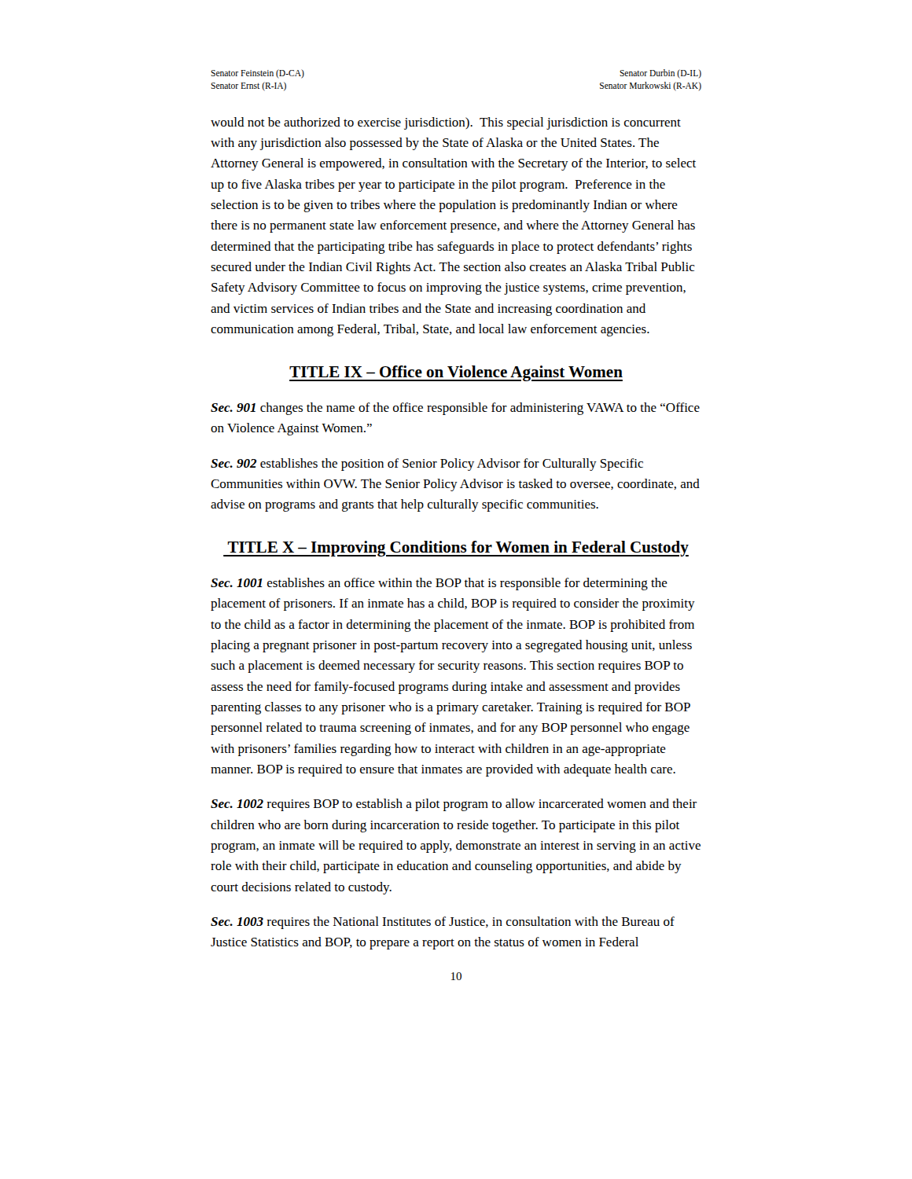Senator Feinstein (D-CA)
Senator Ernst (R-IA)
Senator Durbin (D-IL)
Senator Murkowski (R-AK)
would not be authorized to exercise jurisdiction). This special jurisdiction is concurrent with any jurisdiction also possessed by the State of Alaska or the United States. The Attorney General is empowered, in consultation with the Secretary of the Interior, to select up to five Alaska tribes per year to participate in the pilot program. Preference in the selection is to be given to tribes where the population is predominantly Indian or where there is no permanent state law enforcement presence, and where the Attorney General has determined that the participating tribe has safeguards in place to protect defendants’ rights secured under the Indian Civil Rights Act. The section also creates an Alaska Tribal Public Safety Advisory Committee to focus on improving the justice systems, crime prevention, and victim services of Indian tribes and the State and increasing coordination and communication among Federal, Tribal, State, and local law enforcement agencies.
TITLE IX – Office on Violence Against Women
Sec. 901 changes the name of the office responsible for administering VAWA to the “Office on Violence Against Women.”
Sec. 902 establishes the position of Senior Policy Advisor for Culturally Specific Communities within OVW. The Senior Policy Advisor is tasked to oversee, coordinate, and advise on programs and grants that help culturally specific communities.
TITLE X – Improving Conditions for Women in Federal Custody
Sec. 1001 establishes an office within the BOP that is responsible for determining the placement of prisoners. If an inmate has a child, BOP is required to consider the proximity to the child as a factor in determining the placement of the inmate. BOP is prohibited from placing a pregnant prisoner in post-partum recovery into a segregated housing unit, unless such a placement is deemed necessary for security reasons. This section requires BOP to assess the need for family-focused programs during intake and assessment and provides parenting classes to any prisoner who is a primary caretaker. Training is required for BOP personnel related to trauma screening of inmates, and for any BOP personnel who engage with prisoners’ families regarding how to interact with children in an age-appropriate manner. BOP is required to ensure that inmates are provided with adequate health care.
Sec. 1002 requires BOP to establish a pilot program to allow incarcerated women and their children who are born during incarceration to reside together. To participate in this pilot program, an inmate will be required to apply, demonstrate an interest in serving in an active role with their child, participate in education and counseling opportunities, and abide by court decisions related to custody.
Sec. 1003 requires the National Institutes of Justice, in consultation with the Bureau of Justice Statistics and BOP, to prepare a report on the status of women in Federal
10